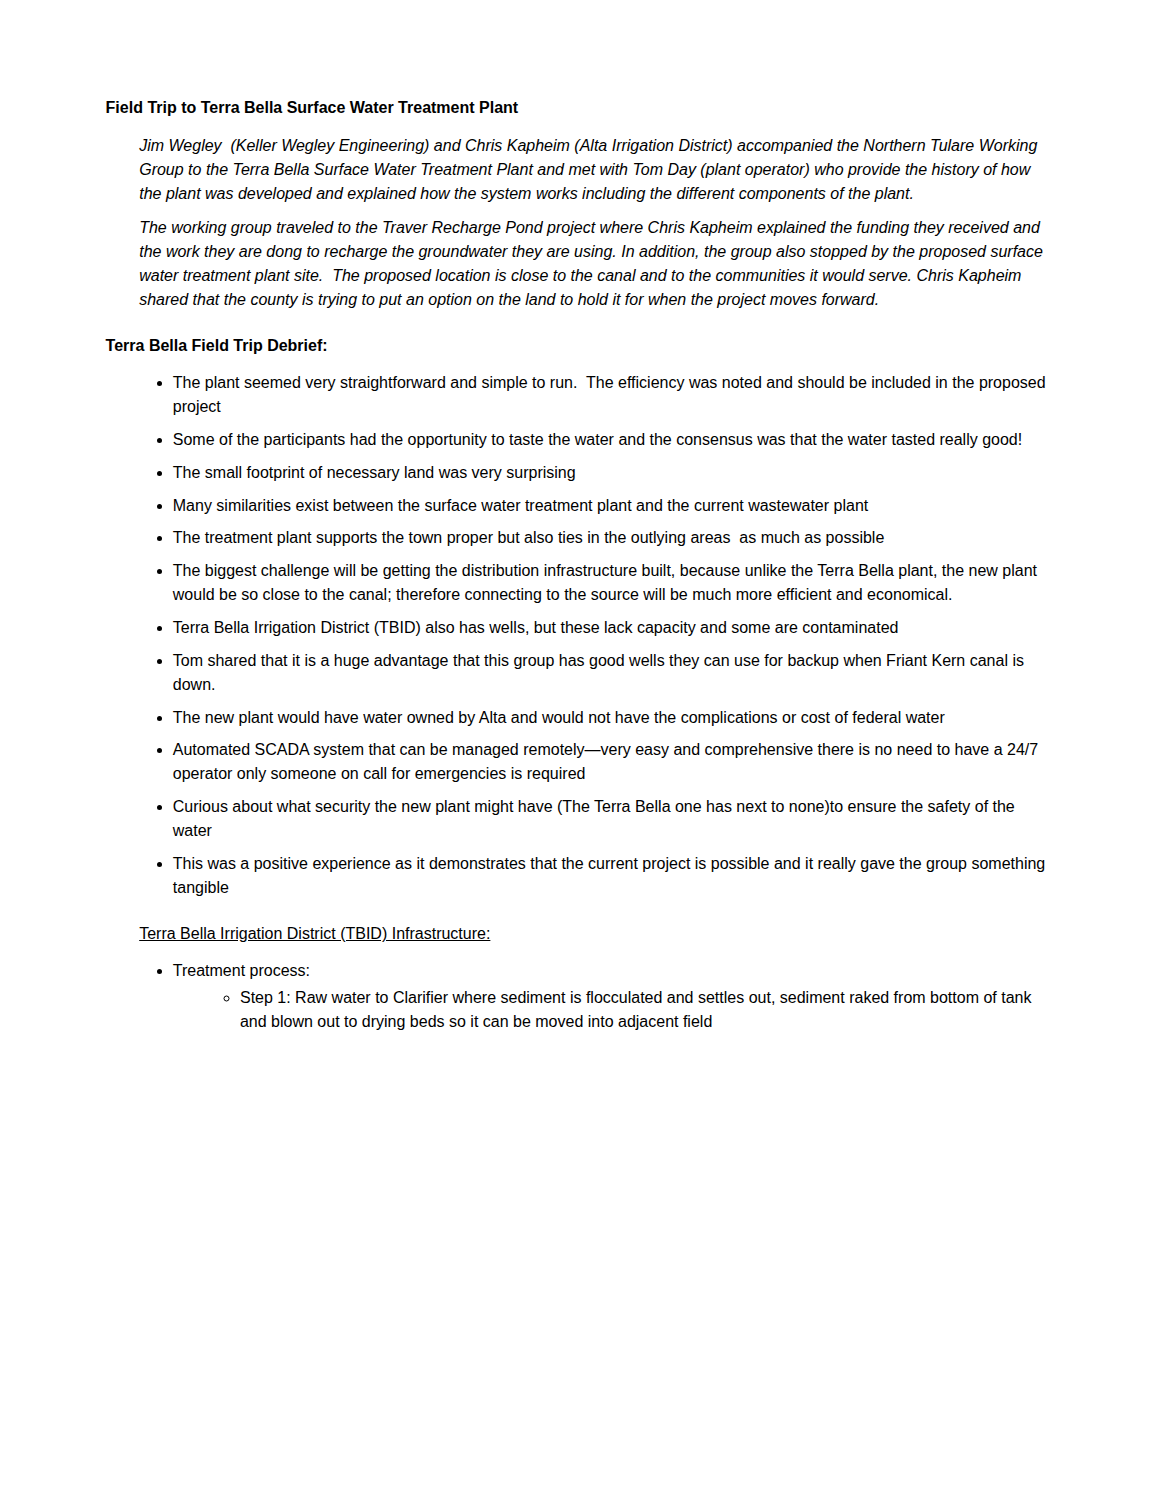Field Trip to Terra Bella Surface Water Treatment Plant
Jim Wegley (Keller Wegley Engineering) and Chris Kapheim (Alta Irrigation District) accompanied the Northern Tulare Working Group to the Terra Bella Surface Water Treatment Plant and met with Tom Day (plant operator) who provide the history of how the plant was developed and explained how the system works including the different components of the plant.
The working group traveled to the Traver Recharge Pond project where Chris Kapheim explained the funding they received and the work they are dong to recharge the groundwater they are using. In addition, the group also stopped by the proposed surface water treatment plant site. The proposed location is close to the canal and to the communities it would serve. Chris Kapheim shared that the county is trying to put an option on the land to hold it for when the project moves forward.
Terra Bella Field Trip Debrief:
The plant seemed very straightforward and simple to run. The efficiency was noted and should be included in the proposed project
Some of the participants had the opportunity to taste the water and the consensus was that the water tasted really good!
The small footprint of necessary land was very surprising
Many similarities exist between the surface water treatment plant and the current wastewater plant
The treatment plant supports the town proper but also ties in the outlying areas as much as possible
The biggest challenge will be getting the distribution infrastructure built, because unlike the Terra Bella plant, the new plant would be so close to the canal; therefore connecting to the source will be much more efficient and economical.
Terra Bella Irrigation District (TBID) also has wells, but these lack capacity and some are contaminated
Tom shared that it is a huge advantage that this group has good wells they can use for backup when Friant Kern canal is down.
The new plant would have water owned by Alta and would not have the complications or cost of federal water
Automated SCADA system that can be managed remotely—very easy and comprehensive there is no need to have a 24/7 operator only someone on call for emergencies is required
Curious about what security the new plant might have (The Terra Bella one has next to none)to ensure the safety of the water
This was a positive experience as it demonstrates that the current project is possible and it really gave the group something tangible
Terra Bella Irrigation District (TBID) Infrastructure:
Treatment process:
Step 1: Raw water to Clarifier where sediment is flocculated and settles out, sediment raked from bottom of tank and blown out to drying beds so it can be moved into adjacent field